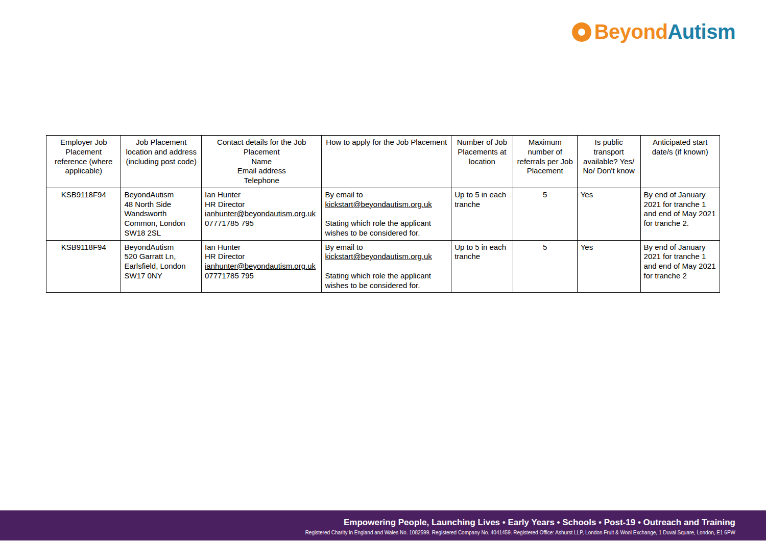Beyond Autism
| Employer Job Placement reference (where applicable) | Job Placement location and address (including post code) | Contact details for the Job Placement Name Email address Telephone | How to apply for the Job Placement | Number of Job Placements at location | Maximum number of referrals per Job Placement | Is public transport available? Yes/ No/ Don't know | Anticipated start date/s (if known) |
| --- | --- | --- | --- | --- | --- | --- | --- |
| KSB9118F94 | BeyondAutism 48 North Side Wandsworth Common, London SW18 2SL | Ian Hunter HR Director ianhunter@beyondautism.org.uk 07771785 795 | By email to kickstart@beyondautism.org.uk Stating which role the applicant wishes to be considered for. | Up to 5 in each tranche | 5 | Yes | By end of January 2021 for tranche 1 and end of May 2021 for tranche 2. |
| KSB9118F94 | BeyondAutism 520 Garratt Ln, Earlsfield, London SW17 0NY | Ian Hunter HR Director ianhunter@beyondautism.org.uk 07771785 795 | By email to kickstart@beyondautism.org.uk Stating which role the applicant wishes to be considered for. | Up to 5 in each tranche | 5 | Yes | By end of January 2021 for tranche 1 and end of May 2021 for tranche 2 |
Empowering People, Launching Lives • Early Years • Schools • Post-19 • Outreach and Training
Registered Charity in England and Wales No. 1082599. Registered Company No. 4041459. Registered Office: Ashurst LLP, London Fruit & Wool Exchange, 1 Duval Square, London, E1 6PW